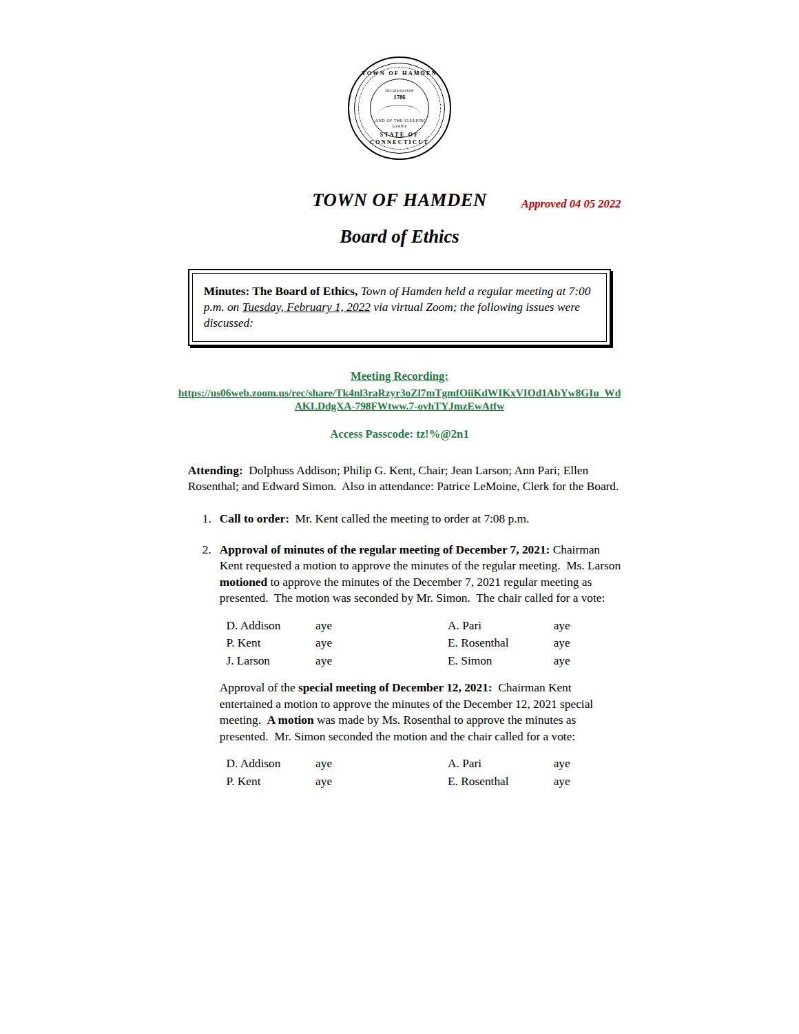Town of Hamden
State of Connecticut
Incorporated
1786
Land of the Sleeping Giant
TOWN OF HAMDEN
Approved 04 05 2022
Board of Ethics
Minutes: The Board of Ethics, Town of Hamden held a regular meeting at 7:00 p.m. on Tuesday, February 1, 2022 via virtual Zoom; the following issues were discussed:
Meeting Recording:
https://us06web.zoom.us/rec/share/Tk4nl3raRzyr3oZl7mTgmfOiiKdWIKxVIOd1AbYw8GIu_WdAKLDdgXA-798FWtww.7-ovhTYJmzEwAtfw
Access Passcode: tz!%@2n1
Attending: Dolphuss Addison; Philip G. Kent, Chair; Jean Larson; Ann Pari; Ellen Rosenthal; and Edward Simon. Also in attendance: Patrice LeMoine, Clerk for the Board.
Call to order: Mr. Kent called the meeting to order at 7:08 p.m.
Approval of minutes of the regular meeting of December 7, 2021: Chairman Kent requested a motion to approve the minutes of the regular meeting. Ms. Larson motioned to approve the minutes of the December 7, 2021 regular meeting as presented. The motion was seconded by Mr. Simon. The chair called for a vote:
| D. Addison | aye | | A. Pari | aye |
| P. Kent | aye | | E. Rosenthal | aye |
| J. Larson | aye | | E. Simon | aye |
Approval of the special meeting of December 12, 2021: Chairman Kent entertained a motion to approve the minutes of the December 12, 2021 special meeting. A motion was made by Ms. Rosenthal to approve the minutes as presented. Mr. Simon seconded the motion and the chair called for a vote:
| D. Addison | aye | | A. Pari | aye |
| P. Kent | aye | | E. Rosenthal | aye |